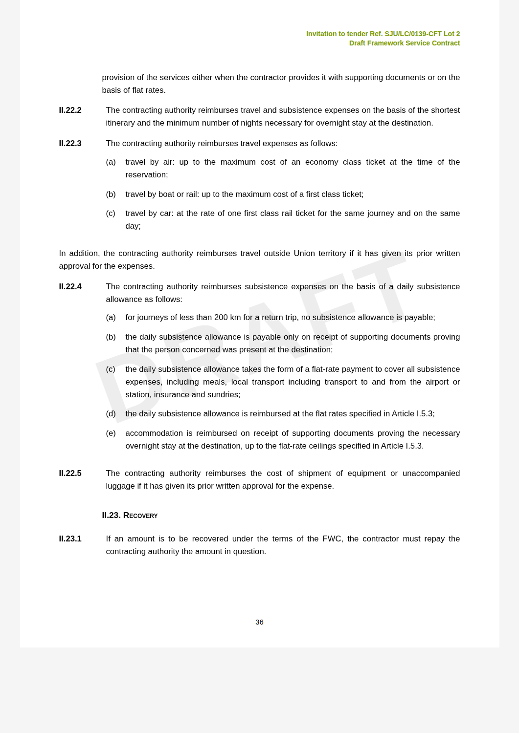Invitation to tender Ref. SJU/LC/0139-CFT Lot 2
Draft Framework Service Contract
provision of the services either when the contractor provides it with supporting documents or on the basis of flat rates.
II.22.2
The contracting authority reimburses travel and subsistence expenses on the basis of the shortest itinerary and the minimum number of nights necessary for overnight stay at the destination.
II.22.3
The contracting authority reimburses travel expenses as follows:
(a) travel by air: up to the maximum cost of an economy class ticket at the time of the reservation;
(b) travel by boat or rail: up to the maximum cost of a first class ticket;
(c) travel by car: at the rate of one first class rail ticket for the same journey and on the same day;
In addition, the contracting authority reimburses travel outside Union territory if it has given its prior written approval for the expenses.
II.22.4
The contracting authority reimburses subsistence expenses on the basis of a daily subsistence allowance as follows:
(a) for journeys of less than 200 km for a return trip, no subsistence allowance is payable;
(b) the daily subsistence allowance is payable only on receipt of supporting documents proving that the person concerned was present at the destination;
(c) the daily subsistence allowance takes the form of a flat-rate payment to cover all subsistence expenses, including meals, local transport including transport to and from the airport or station, insurance and sundries;
(d) the daily subsistence allowance is reimbursed at the flat rates specified in Article I.5.3;
(e) accommodation is reimbursed on receipt of supporting documents proving the necessary overnight stay at the destination, up to the flat-rate ceilings specified in Article I.5.3.
II.22.5
The contracting authority reimburses the cost of shipment of equipment or unaccompanied luggage if it has given its prior written approval for the expense.
II.23. Recovery
II.23.1
If an amount is to be recovered under the terms of the FWC, the contractor must repay the contracting authority the amount in question.
36